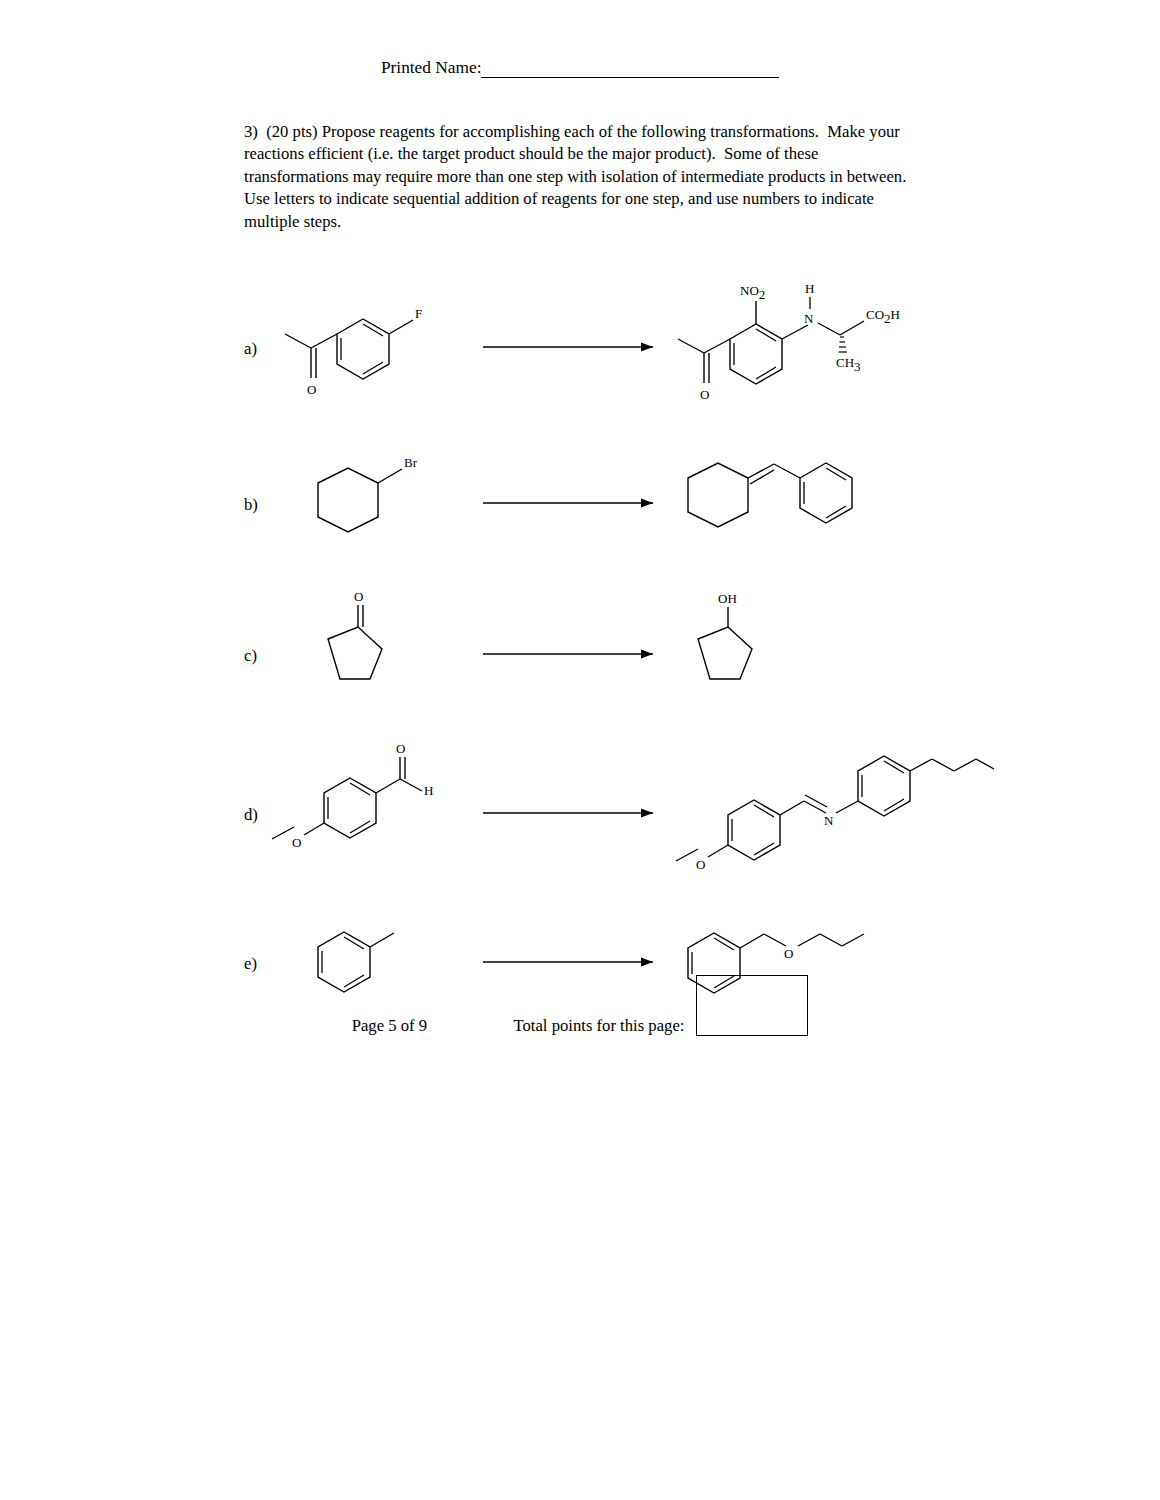Printed Name:
3) (20 pts) Propose reagents for accomplishing each of the following transformations. Make your reactions efficient (i.e. the target product should be the major product). Some of these transformations may require more than one step with isolation of intermediate products in between. Use letters to indicate sequential addition of reagents for one step, and use numbers to indicate multiple steps.
| a) | O F | | O NO 2 N H CO 2 H CH 3 |
| b) | Br | | |
| c) | O | | OH |
| d) | O O H | | O N |
| e) | | | O |
Page 5 of 9 Total points for this page: